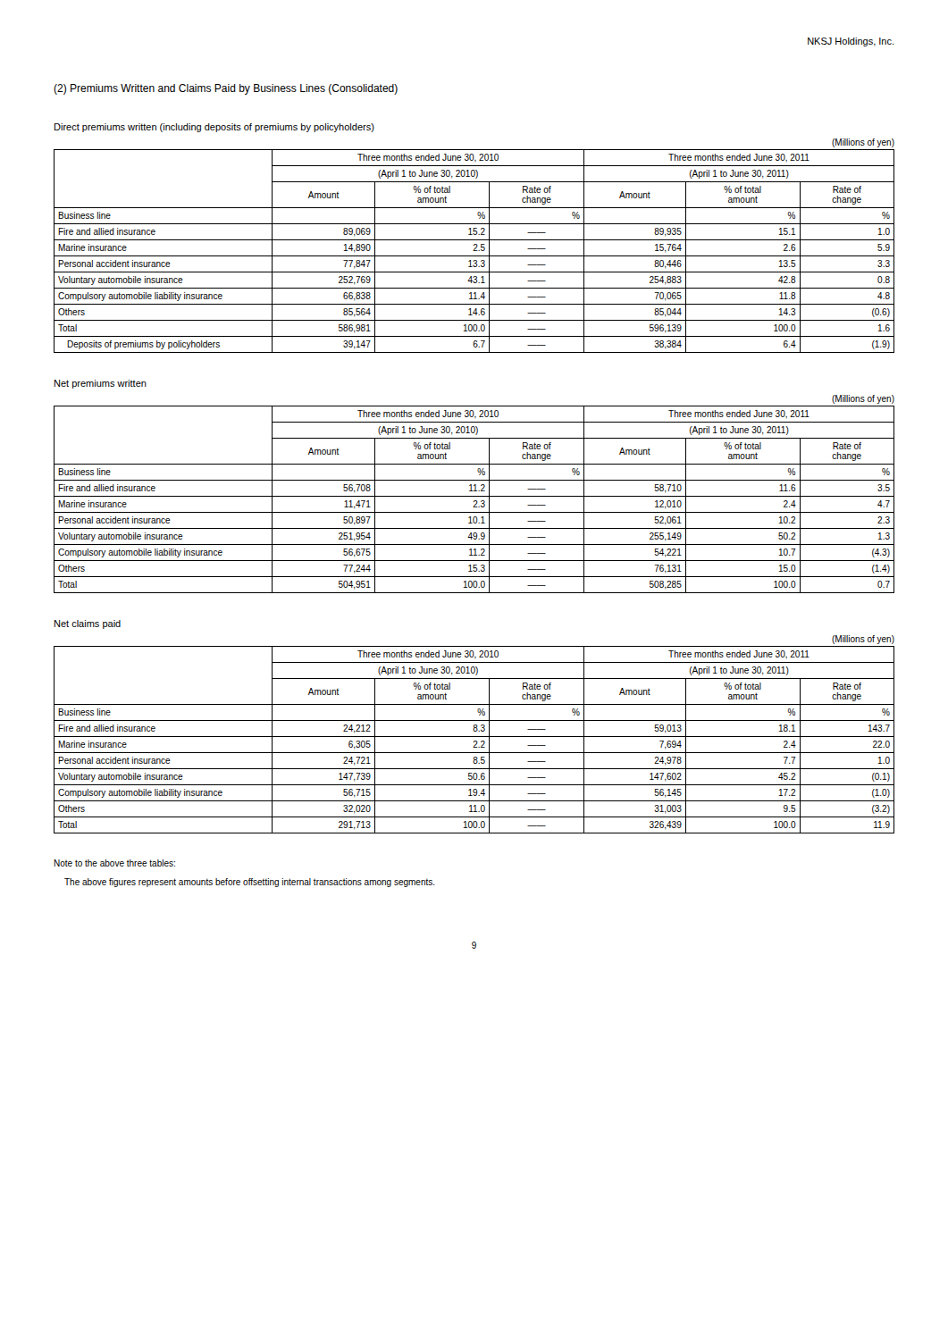NKSJ Holdings, Inc.
(2) Premiums Written and Claims Paid by Business Lines (Consolidated)
Direct premiums written (including deposits of premiums by policyholders)
(Millions of yen)
| | Three months ended June 30, 2010 | Three months ended June 30, 2011 |
| --- | --- | --- |
| (April 1 to June 30, 2010) | (April 1 to June 30, 2011) |
| Amount | % of total amount | Rate of change | Amount | % of total amount | Rate of change |
| Business line | | % | % | | % | % |
| Fire and allied insurance | 89,069 | 15.2 | —— | 89,935 | 15.1 | 1.0 |
| Marine insurance | 14,890 | 2.5 | —— | 15,764 | 2.6 | 5.9 |
| Personal accident insurance | 77,847 | 13.3 | —— | 80,446 | 13.5 | 3.3 |
| Voluntary automobile insurance | 252,769 | 43.1 | —— | 254,883 | 42.8 | 0.8 |
| Compulsory automobile liability insurance | 66,838 | 11.4 | —— | 70,065 | 11.8 | 4.8 |
| Others | 85,564 | 14.6 | —— | 85,044 | 14.3 | (0.6) |
| Total | 586,981 | 100.0 | —— | 596,139 | 100.0 | 1.6 |
| Deposits of premiums by policyholders | 39,147 | 6.7 | —— | 38,384 | 6.4 | (1.9) |
Net premiums written
(Millions of yen)
| | Three months ended June 30, 2010 | Three months ended June 30, 2011 |
| --- | --- | --- |
| (April 1 to June 30, 2010) | (April 1 to June 30, 2011) |
| Amount | % of total amount | Rate of change | Amount | % of total amount | Rate of change |
| Business line | | % | % | | % | % |
| Fire and allied insurance | 56,708 | 11.2 | —— | 58,710 | 11.6 | 3.5 |
| Marine insurance | 11,471 | 2.3 | —— | 12,010 | 2.4 | 4.7 |
| Personal accident insurance | 50,897 | 10.1 | —— | 52,061 | 10.2 | 2.3 |
| Voluntary automobile insurance | 251,954 | 49.9 | —— | 255,149 | 50.2 | 1.3 |
| Compulsory automobile liability insurance | 56,675 | 11.2 | —— | 54,221 | 10.7 | (4.3) |
| Others | 77,244 | 15.3 | —— | 76,131 | 15.0 | (1.4) |
| Total | 504,951 | 100.0 | —— | 508,285 | 100.0 | 0.7 |
Net claims paid
(Millions of yen)
| | Three months ended June 30, 2010 | Three months ended June 30, 2011 |
| --- | --- | --- |
| (April 1 to June 30, 2010) | (April 1 to June 30, 2011) |
| Amount | % of total amount | Rate of change | Amount | % of total amount | Rate of change |
| Business line | | % | % | | % | % |
| Fire and allied insurance | 24,212 | 8.3 | —— | 59,013 | 18.1 | 143.7 |
| Marine insurance | 6,305 | 2.2 | —— | 7,694 | 2.4 | 22.0 |
| Personal accident insurance | 24,721 | 8.5 | —— | 24,978 | 7.7 | 1.0 |
| Voluntary automobile insurance | 147,739 | 50.6 | —— | 147,602 | 45.2 | (0.1) |
| Compulsory automobile liability insurance | 56,715 | 19.4 | —— | 56,145 | 17.2 | (1.0) |
| Others | 32,020 | 11.0 | —— | 31,003 | 9.5 | (3.2) |
| Total | 291,713 | 100.0 | —— | 326,439 | 100.0 | 11.9 |
Note to the above three tables:
The above figures represent amounts before offsetting internal transactions among segments.
9